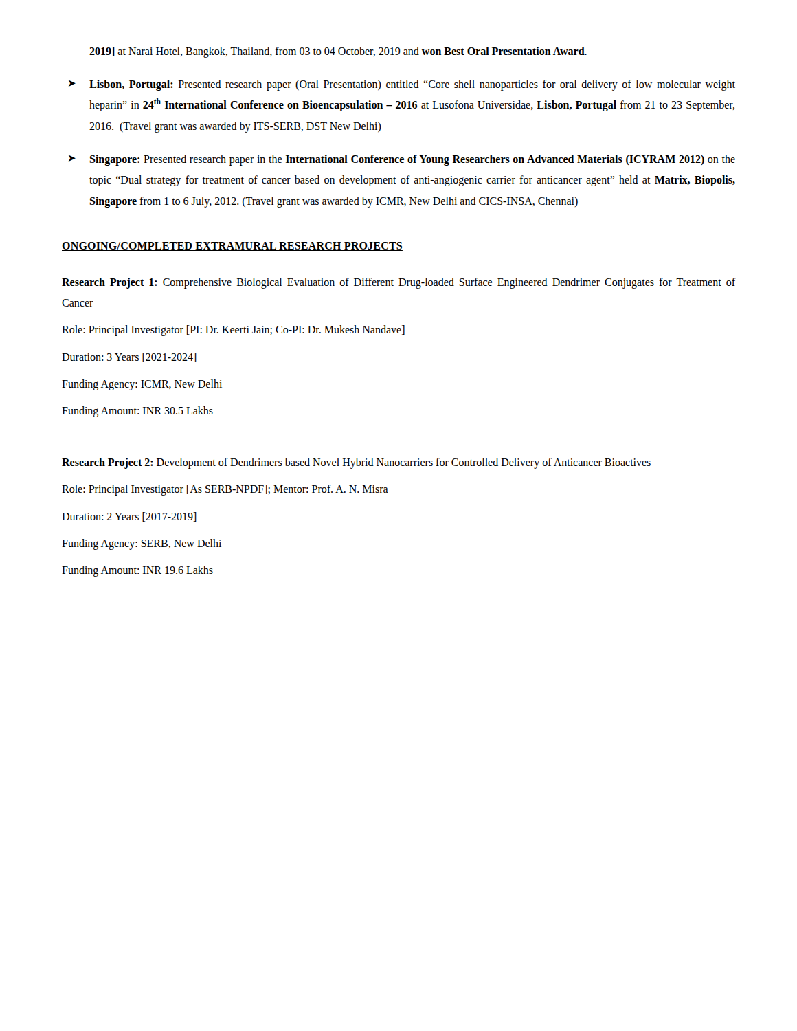2019] at Narai Hotel, Bangkok, Thailand, from 03 to 04 October, 2019 and won Best Oral Presentation Award.
Lisbon, Portugal: Presented research paper (Oral Presentation) entitled “Core shell nanoparticles for oral delivery of low molecular weight heparin” in 24th International Conference on Bioencapsulation – 2016 at Lusofona Universidae, Lisbon, Portugal from 21 to 23 September, 2016. (Travel grant was awarded by ITS-SERB, DST New Delhi)
Singapore: Presented research paper in the International Conference of Young Researchers on Advanced Materials (ICYRAM 2012) on the topic “Dual strategy for treatment of cancer based on development of anti-angiogenic carrier for anticancer agent” held at Matrix, Biopolis, Singapore from 1 to 6 July, 2012. (Travel grant was awarded by ICMR, New Delhi and CICS-INSA, Chennai)
ONGOING/COMPLETED EXTRAMURAL RESEARCH PROJECTS
Research Project 1: Comprehensive Biological Evaluation of Different Drug-loaded Surface Engineered Dendrimer Conjugates for Treatment of Cancer
Role: Principal Investigator [PI: Dr. Keerti Jain; Co-PI: Dr. Mukesh Nandave]
Duration: 3 Years [2021-2024]
Funding Agency: ICMR, New Delhi
Funding Amount: INR 30.5 Lakhs
Research Project 2: Development of Dendrimers based Novel Hybrid Nanocarriers for Controlled Delivery of Anticancer Bioactives
Role: Principal Investigator [As SERB-NPDF]; Mentor: Prof. A. N. Misra
Duration: 2 Years [2017-2019]
Funding Agency: SERB, New Delhi
Funding Amount: INR 19.6 Lakhs